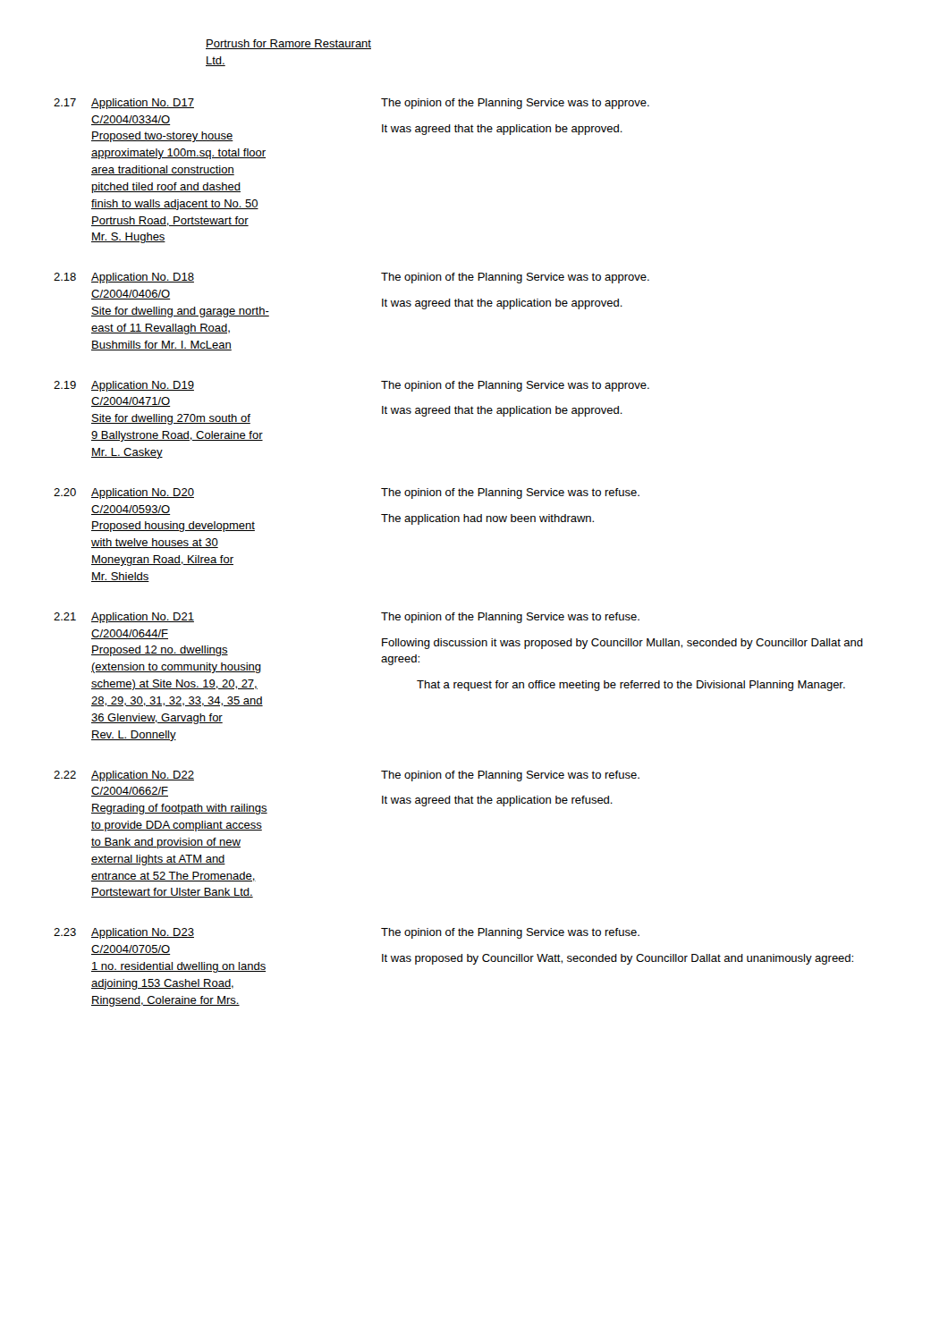Portrush for Ramore Restaurant
Ltd.
2.17
Application No. D17
C/2004/0334/O
Proposed two-storey house
approximately 100m.sq. total floor
area traditional construction
pitched tiled roof and dashed
finish to walls adjacent to No. 50
Portrush Road, Portstewart for
Mr. S. Hughes
The opinion of the Planning Service was to approve.
It was agreed that the application be approved.
2.18
Application No. D18
C/2004/0406/O
Site for dwelling and garage north-
east of 11 Revallagh Road,
Bushmills for Mr. I. McLean
The opinion of the Planning Service was to approve.
It was agreed that the application be approved.
2.19
Application No. D19
C/2004/0471/O
Site for dwelling 270m south of
9 Ballystrone Road, Coleraine for
Mr. L. Caskey
The opinion of the Planning Service was to approve.
It was agreed that the application be approved.
2.20
Application No. D20
C/2004/0593/O
Proposed housing development
with twelve houses at 30
Moneygran Road, Kilrea for
Mr. Shields
The opinion of the Planning Service was to refuse.
The application had now been withdrawn.
2.21
Application No. D21
C/2004/0644/F
Proposed 12 no. dwellings
(extension to community housing
scheme) at Site Nos. 19, 20, 27,
28, 29, 30, 31, 32, 33, 34, 35 and
36 Glenview, Garvagh for
Rev. L. Donnelly
The opinion of the Planning Service was to refuse.
Following discussion it was proposed by Councillor Mullan, seconded by Councillor Dallat and agreed:
That a request for an office meeting be referred to the Divisional Planning Manager.
2.22
Application No. D22
C/2004/0662/F
Regrading of footpath with railings
to provide DDA compliant access
to Bank and provision of new
external lights at ATM and
entrance at 52 The Promenade,
Portstewart for Ulster Bank Ltd.
The opinion of the Planning Service was to refuse.
It was agreed that the application be refused.
2.23
Application No. D23
C/2004/0705/O
1 no. residential dwelling on lands
adjoining 153 Cashel Road,
Ringsend, Coleraine for Mrs.
The opinion of the Planning Service was to refuse.
It was proposed by Councillor Watt, seconded by Councillor Dallat and unanimously agreed: